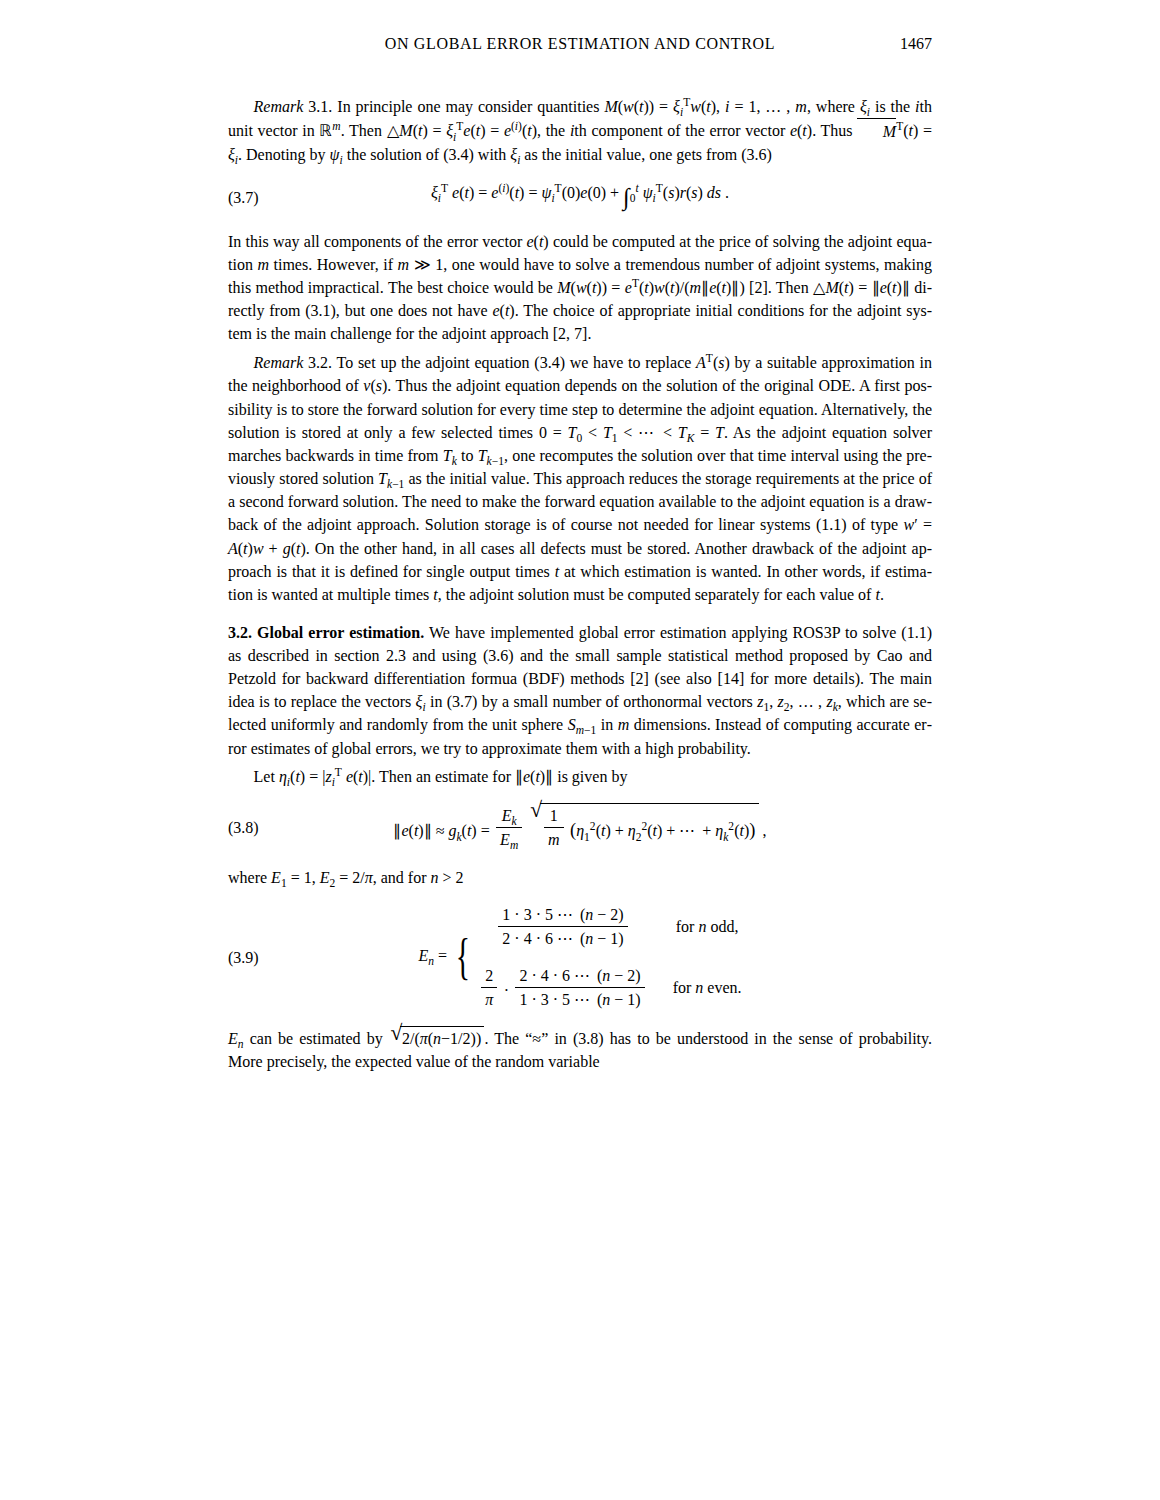ON GLOBAL ERROR ESTIMATION AND CONTROL 1467
Remark 3.1. In principle one may consider quantities M(w(t)) = ξiTw(t), i = 1, … , m, where ξi is the ith unit vector in ℝm. Then △M(t) = ξiTe(t) = e(i)(t), the ith component of the error vector e(t). Thus MT(t) = ξi. Denoting by ψi the solution of (3.4) with ξi as the initial value, one gets from (3.6)
(3.7) ξiT e(t) = e(i)(t) = ψiT(0)e(0) + ∫0t ψiT(s)r(s) ds .
In this way all components of the error vector e(t) could be computed at the price of solving the adjoint equation m times. However, if m ≫ 1, one would have to solve a tremendous number of adjoint systems, making this method impractical. The best choice would be M(w(t)) = eT(t)w(t)/(m∥e(t)∥) [2]. Then △M(t) = ∥e(t)∥ directly from (3.1), but one does not have e(t). The choice of appropriate initial conditions for the adjoint system is the main challenge for the adjoint approach [2, 7].
Remark 3.2. To set up the adjoint equation (3.4) we have to replace AT(s) by a suitable approximation in the neighborhood of v(s). Thus the adjoint equation depends on the solution of the original ODE. A first possibility is to store the forward solution for every time step to determine the adjoint equation. Alternatively, the solution is stored at only a few selected times 0 = T0 < T1 < ⋯ < TK = T. As the adjoint equation solver marches backwards in time from Tk to Tk−1, one recomputes the solution over that time interval using the previously stored solution Tk−1 as the initial value. This approach reduces the storage requirements at the price of a second forward solution. The need to make the forward equation available to the adjoint equation is a drawback of the adjoint approach. Solution storage is of course not needed for linear systems (1.1) of type w′ = A(t)w + g(t). On the other hand, in all cases all defects must be stored. Another drawback of the adjoint approach is that it is defined for single output times t at which estimation is wanted. In other words, if estimation is wanted at multiple times t, the adjoint solution must be computed separately for each value of t.
3.2. Global error estimation.
We have implemented global error estimation applying ROS3P to solve (1.1) as described in section 2.3 and using (3.6) and the small sample statistical method proposed by Cao and Petzold for backward differentiation formua (BDF) methods [2] (see also [14] for more details). The main idea is to replace the vectors ξi in (3.7) by a small number of orthonormal vectors z1, z2, … , zk, which are selected uniformly and randomly from the unit sphere Sm−1 in m dimensions. Instead of computing accurate error estimates of global errors, we try to approximate them with a high probability.
Let ηi(t) = |ziT e(t)|. Then an estimate for ∥e(t)∥ is given by
(3.8) ∥e(t)∥ ≈ gk(t) = Ek Em 1 m (η12(t) + η22(t) + ⋯ + ηk2(t)) ,
where E1 = 1, E2 = 2/π, and for n > 2
(3.9) En = { 1 · 3 · 5 ⋯ (n − 2) 2 · 4 · 6 ⋯ (n − 1) for n odd, 2 π · 2 · 4 · 6 ⋯ (n − 2) 1 · 3 · 5 ⋯ (n − 1) for n even.
En can be estimated by 2/(π(n−1/2)). The “≈” in (3.8) has to be understood in the sense of probability. More precisely, the expected value of the random variable